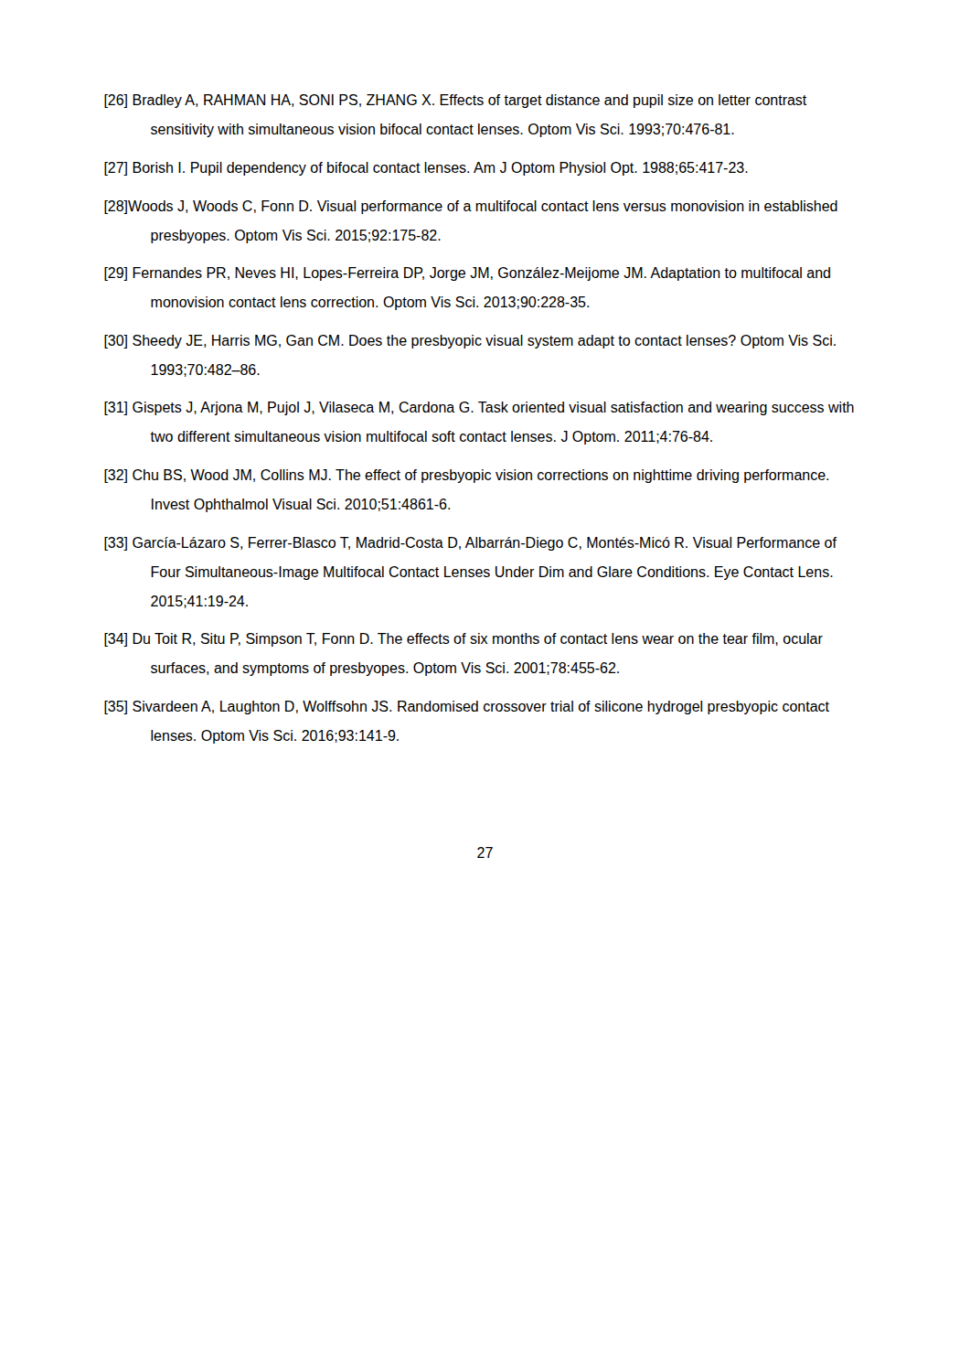[26] Bradley A, RAHMAN HA, SONI PS, ZHANG X. Effects of target distance and pupil size on letter contrast sensitivity with simultaneous vision bifocal contact lenses. Optom Vis Sci. 1993;70:476-81.
[27] Borish I. Pupil dependency of bifocal contact lenses. Am J Optom Physiol Opt. 1988;65:417-23.
[28] Woods J, Woods C, Fonn D. Visual performance of a multifocal contact lens versus monovision in established presbyopes. Optom Vis Sci. 2015;92:175-82.
[29] Fernandes PR, Neves HI, Lopes-Ferreira DP, Jorge JM, González-Meijome JM. Adaptation to multifocal and monovision contact lens correction. Optom Vis Sci. 2013;90:228-35.
[30] Sheedy JE, Harris MG, Gan CM. Does the presbyopic visual system adapt to contact lenses? Optom Vis Sci. 1993;70:482–86.
[31] Gispets J, Arjona M, Pujol J, Vilaseca M, Cardona G. Task oriented visual satisfaction and wearing success with two different simultaneous vision multifocal soft contact lenses. J Optom. 2011;4:76-84.
[32] Chu BS, Wood JM, Collins MJ. The effect of presbyopic vision corrections on nighttime driving performance. Invest Ophthalmol Visual Sci. 2010;51:4861-6.
[33] García-Lázaro S, Ferrer-Blasco T, Madrid-Costa D, Albarrán-Diego C, Montés-Micó R. Visual Performance of Four Simultaneous-Image Multifocal Contact Lenses Under Dim and Glare Conditions. Eye Contact Lens. 2015;41:19-24.
[34] Du Toit R, Situ P, Simpson T, Fonn D. The effects of six months of contact lens wear on the tear film, ocular surfaces, and symptoms of presbyopes. Optom Vis Sci. 2001;78:455-62.
[35] Sivardeen A, Laughton D, Wolffsohn JS. Randomised crossover trial of silicone hydrogel presbyopic contact lenses. Optom Vis Sci. 2016;93:141-9.
27